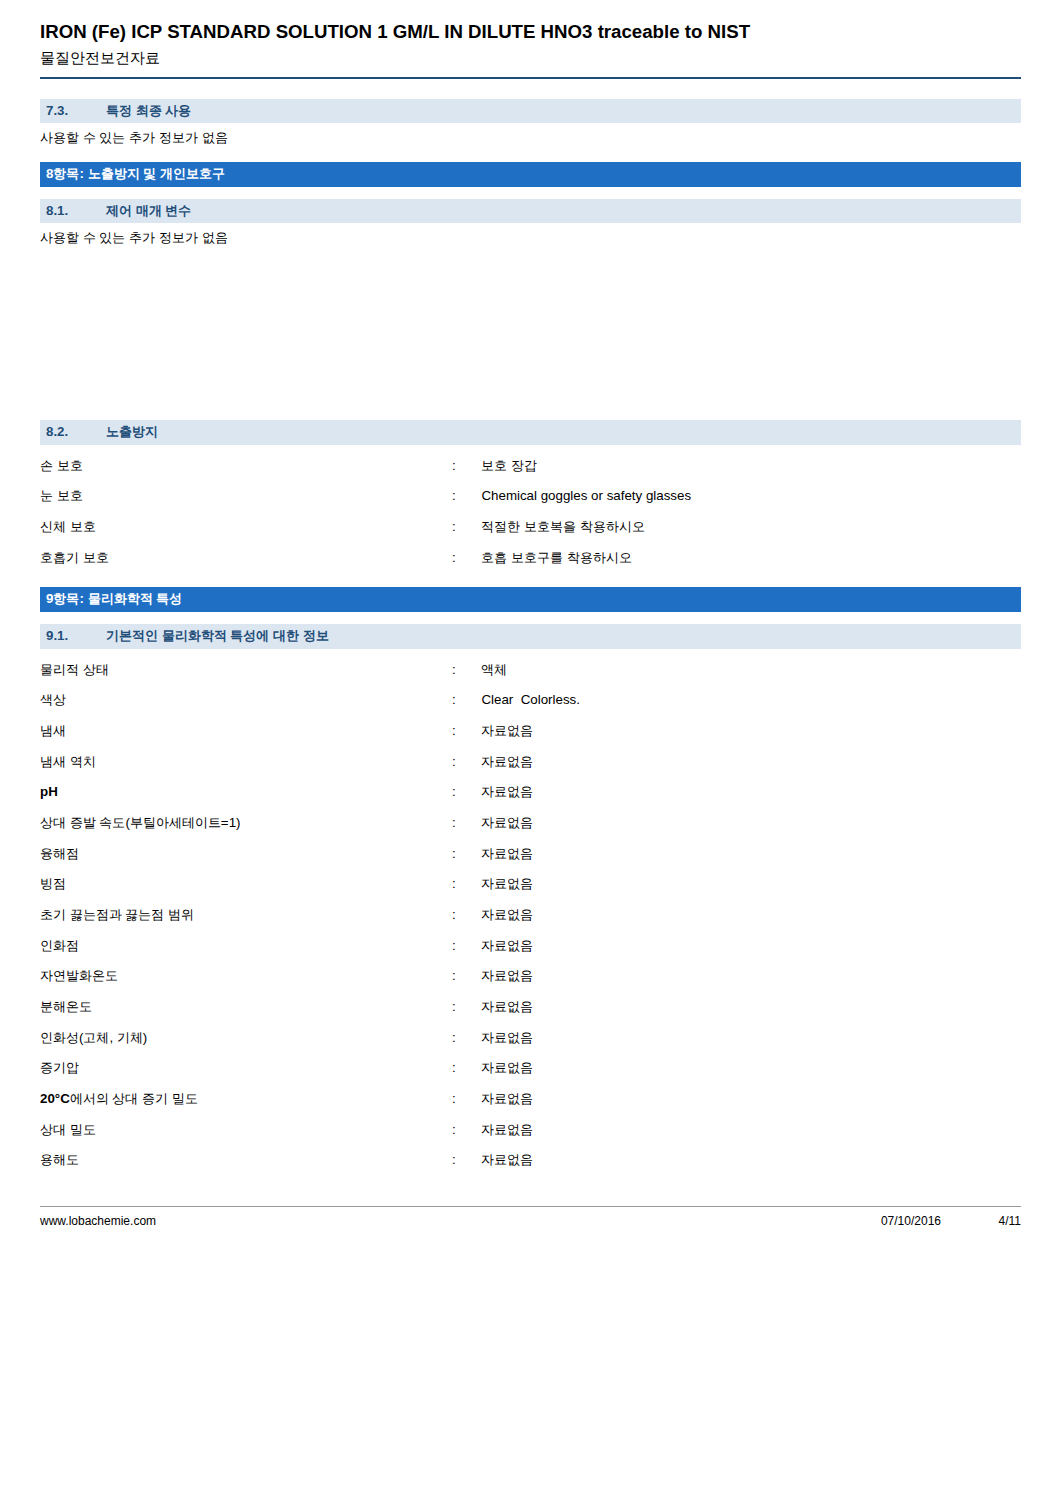IRON (Fe) ICP STANDARD SOLUTION 1 GM/L IN DILUTE HNO3 traceable to NIST
물질안전보건자료
7.3. 특정 최종 사용
사용할 수 있는 추가 정보가 없음
8항목: 노출방지 및 개인보호구
8.1. 제어 매개 변수
사용할 수 있는 추가 정보가 없음
8.2. 노출방지
| 손 보호 | : | 보호 장갑 |
| 눈 보호 | : | Chemical goggles or safety glasses |
| 신체 보호 | : | 적절한 보호복을 착용하시오 |
| 호흡기 보호 | : | 호흡 보호구를 착용하시오 |
9항목: 물리화학적 특성
9.1. 기본적인 물리화학적 특성에 대한 정보
| 물리적 상태 | : | 액체 |
| 색상 | : | Clear Colorless. |
| 냄새 | : | 자료없음 |
| 냄새 역치 | : | 자료없음 |
| pH | : | 자료없음 |
| 상대 증발 속도(부틸아세테이트=1) | : | 자료없음 |
| 융해점 | : | 자료없음 |
| 빙점 | : | 자료없음 |
| 초기 끓는점과 끓는점 범위 | : | 자료없음 |
| 인화점 | : | 자료없음 |
| 자연발화온도 | : | 자료없음 |
| 분해온도 | : | 자료없음 |
| 인화성(고체, 기체) | : | 자료없음 |
| 증기압 | : | 자료없음 |
| 20°C 에서의 상대 증기 밀도 | : | 자료없음 |
| 상대 밀도 | : | 자료없음 |
| 용해도 | : | 자료없음 |
www.lobachemie.com
07/10/2016
4/11